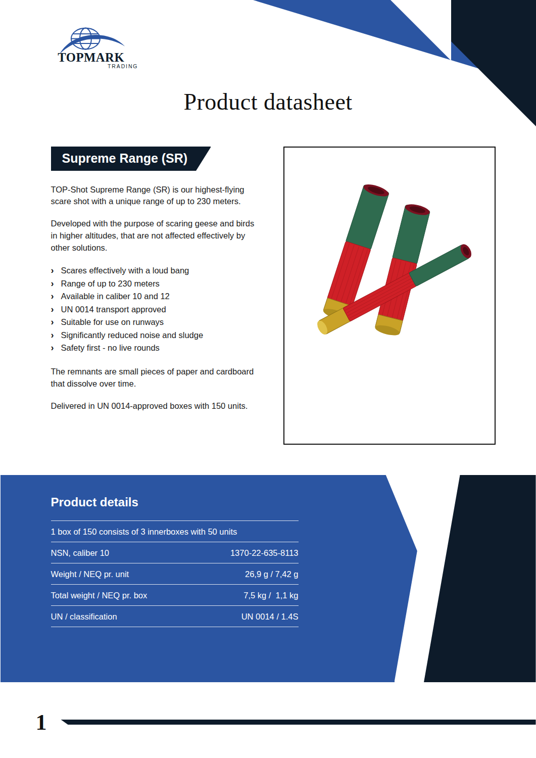TOPMARK TRADING
Product datasheet
Supreme Range (SR)
TOP-Shot Supreme Range (SR) is our highest-flying scare shot with a unique range of up to 230 meters.
Developed with the purpose of scaring geese and birds in higher altitudes, that are not affected effectively by other solutions.
Scares effectively with a loud bang
Range of up to 230 meters
Available in caliber 10 and 12
UN 0014 transport approved
Suitable for use on runways
Significantly reduced noise and sludge
Safety first - no live rounds
The remnants are small pieces of paper and cardboard that dissolve over time.
Delivered in UN 0014-approved boxes with 150 units.
Product details
| 1 box of 150 consists of 3 innerboxes with 50 units |
| NSN, caliber 10 | 1370-22-635-8113 |
| Weight / NEQ pr. unit | 26,9 g / 7,42 g |
| Total weight / NEQ pr. box | 7,5 kg / 1,1 kg |
| UN / classification | UN 0014 / 1.4S |
1